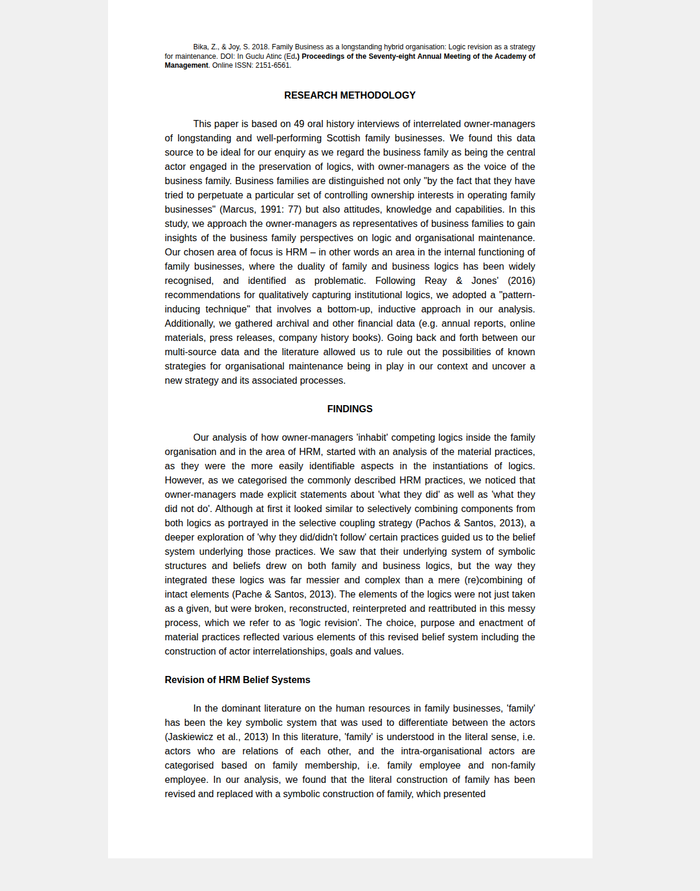Bika, Z., & Joy, S. 2018. Family Business as a longstanding hybrid organisation: Logic revision as a strategy for maintenance. DOI: In Guclu Atinc (Ed.) Proceedings of the Seventy-eight Annual Meeting of the Academy of Management. Online ISSN: 2151-6561.
RESEARCH METHODOLOGY
This paper is based on 49 oral history interviews of interrelated owner-managers of longstanding and well-performing Scottish family businesses. We found this data source to be ideal for our enquiry as we regard the business family as being the central actor engaged in the preservation of logics, with owner-managers as the voice of the business family. Business families are distinguished not only "by the fact that they have tried to perpetuate a particular set of controlling ownership interests in operating family businesses" (Marcus, 1991: 77) but also attitudes, knowledge and capabilities. In this study, we approach the owner-managers as representatives of business families to gain insights of the business family perspectives on logic and organisational maintenance. Our chosen area of focus is HRM – in other words an area in the internal functioning of family businesses, where the duality of family and business logics has been widely recognised, and identified as problematic. Following Reay & Jones' (2016) recommendations for qualitatively capturing institutional logics, we adopted a "pattern-inducing technique" that involves a bottom-up, inductive approach in our analysis. Additionally, we gathered archival and other financial data (e.g. annual reports, online materials, press releases, company history books). Going back and forth between our multi-source data and the literature allowed us to rule out the possibilities of known strategies for organisational maintenance being in play in our context and uncover a new strategy and its associated processes.
FINDINGS
Our analysis of how owner-managers 'inhabit' competing logics inside the family organisation and in the area of HRM, started with an analysis of the material practices, as they were the more easily identifiable aspects in the instantiations of logics. However, as we categorised the commonly described HRM practices, we noticed that owner-managers made explicit statements about 'what they did' as well as 'what they did not do'. Although at first it looked similar to selectively combining components from both logics as portrayed in the selective coupling strategy (Pachos & Santos, 2013), a deeper exploration of 'why they did/didn't follow' certain practices guided us to the belief system underlying those practices. We saw that their underlying system of symbolic structures and beliefs drew on both family and business logics, but the way they integrated these logics was far messier and complex than a mere (re)combining of intact elements (Pache & Santos, 2013). The elements of the logics were not just taken as a given, but were broken, reconstructed, reinterpreted and reattributed in this messy process, which we refer to as 'logic revision'. The choice, purpose and enactment of material practices reflected various elements of this revised belief system including the construction of actor interrelationships, goals and values.
Revision of HRM Belief Systems
In the dominant literature on the human resources in family businesses, 'family' has been the key symbolic system that was used to differentiate between the actors (Jaskiewicz et al., 2013) In this literature, 'family' is understood in the literal sense, i.e. actors who are relations of each other, and the intra-organisational actors are categorised based on family membership, i.e. family employee and non-family employee. In our analysis, we found that the literal construction of family has been revised and replaced with a symbolic construction of family, which presented